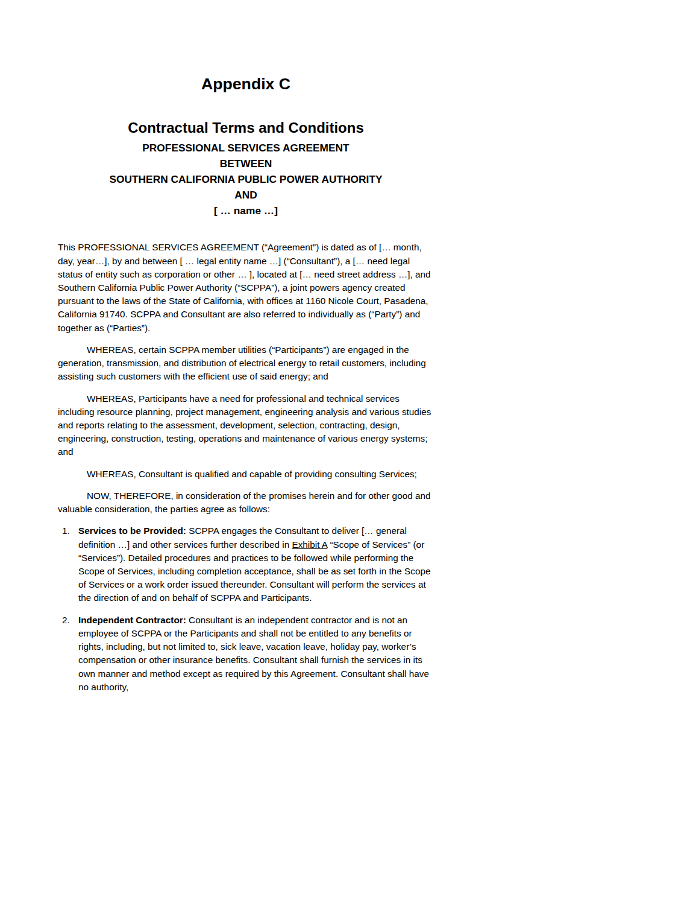Appendix C
Contractual Terms and Conditions
PROFESSIONAL SERVICES AGREEMENT
BETWEEN
SOUTHERN CALIFORNIA PUBLIC POWER AUTHORITY
AND
[ … name …]
This PROFESSIONAL SERVICES AGREEMENT (“Agreement”) is dated as of [… month, day, year…], by and between [ … legal entity name …] (“Consultant”), a [… need legal status of entity such as corporation or other … ], located at [… need street address …], and Southern California Public Power Authority (“SCPPA”), a joint powers agency created pursuant to the laws of the State of California, with offices at 1160 Nicole Court, Pasadena, California 91740. SCPPA and Consultant are also referred to individually as (“Party”) and together as (“Parties”).
WHEREAS, certain SCPPA member utilities (“Participants”) are engaged in the generation, transmission, and distribution of electrical energy to retail customers, including assisting such customers with the efficient use of said energy; and
WHEREAS, Participants have a need for professional and technical services including resource planning, project management, engineering analysis and various studies and reports relating to the assessment, development, selection, contracting, design, engineering, construction, testing, operations and maintenance of various energy systems; and
WHEREAS, Consultant is qualified and capable of providing consulting Services;
NOW, THEREFORE, in consideration of the promises herein and for other good and valuable consideration, the parties agree as follows:
Services to be Provided: SCPPA engages the Consultant to deliver [… general definition …] and other services further described in Exhibit A “Scope of Services” (or “Services”). Detailed procedures and practices to be followed while performing the Scope of Services, including completion acceptance, shall be as set forth in the Scope of Services or a work order issued thereunder. Consultant will perform the services at the direction of and on behalf of SCPPA and Participants.
Independent Contractor: Consultant is an independent contractor and is not an employee of SCPPA or the Participants and shall not be entitled to any benefits or rights, including, but not limited to, sick leave, vacation leave, holiday pay, worker’s compensation or other insurance benefits. Consultant shall furnish the services in its own manner and method except as required by this Agreement. Consultant shall have no authority,